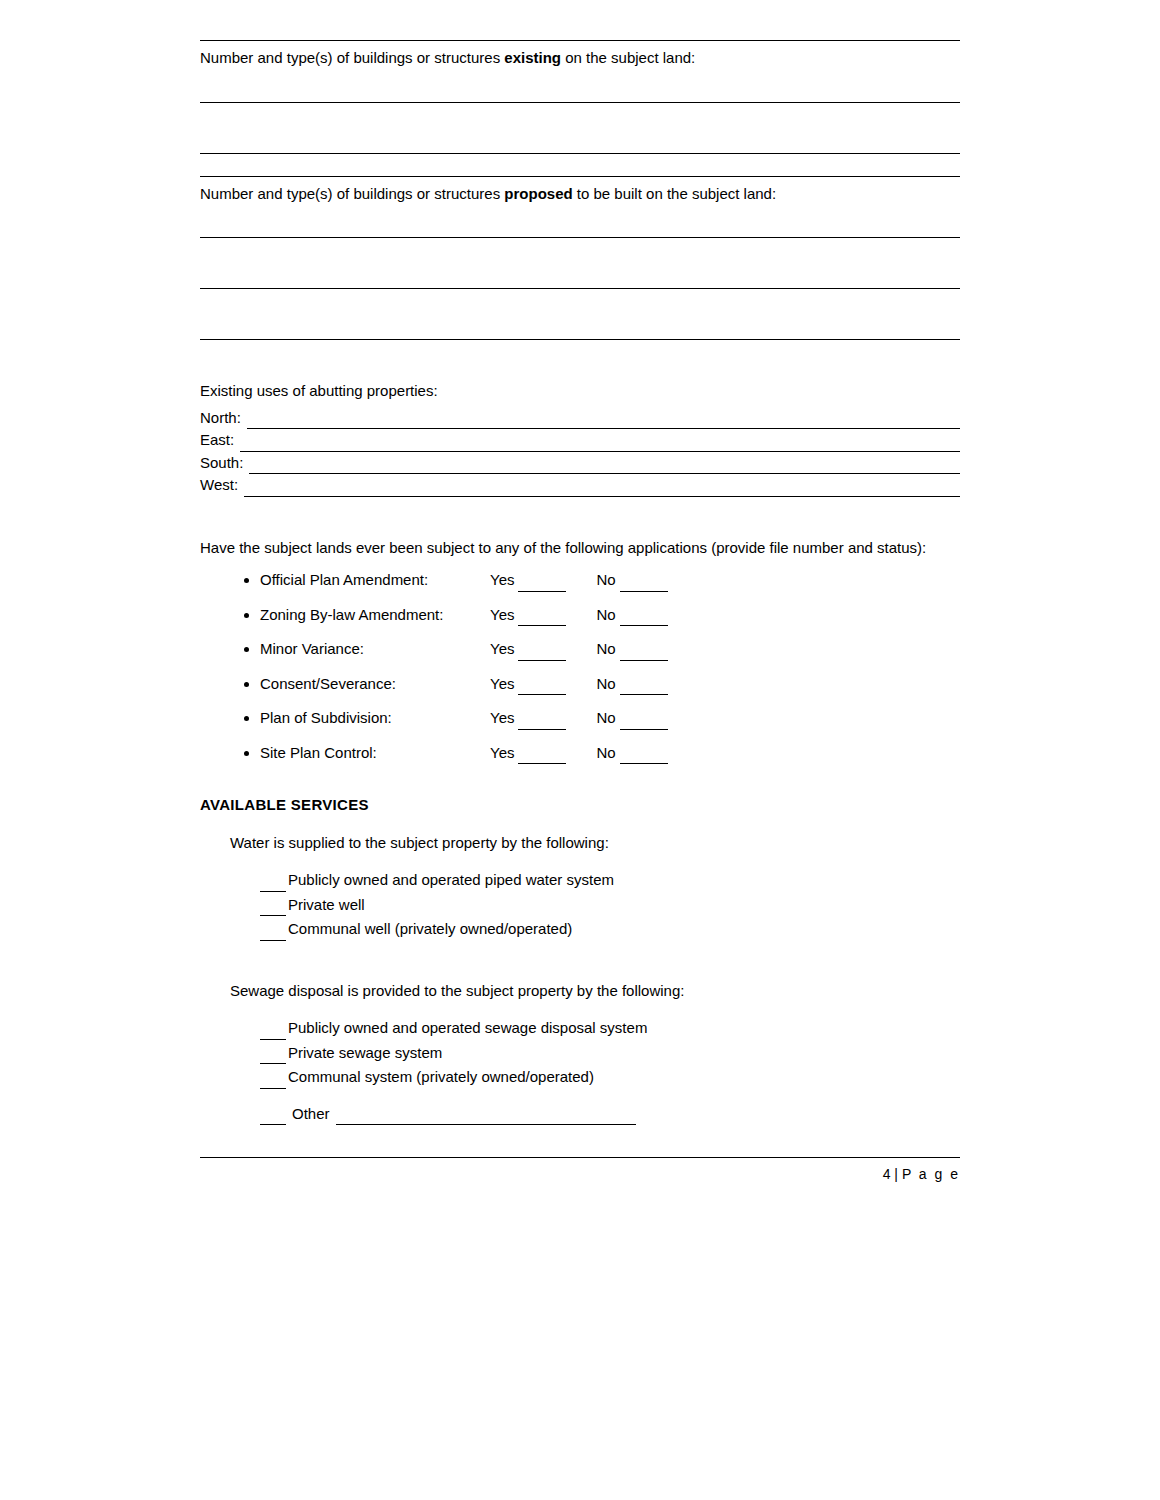Number and type(s) of buildings or structures existing on the subject land:
Number and type(s) of buildings or structures proposed to be built on the subject land:
Existing uses of abutting properties:
North:
East:
South:
West:
Have the subject lands ever been subject to any of the following applications (provide file number and status):
Official Plan Amendment: Yes No
Zoning By-law Amendment: Yes No
Minor Variance: Yes No
Consent/Severance: Yes No
Plan of Subdivision: Yes No
Site Plan Control: Yes No
AVAILABLE SERVICES
Water is supplied to the subject property by the following:
Publicly owned and operated piped water system
Private well
Communal well (privately owned/operated)
Sewage disposal is provided to the subject property by the following:
Publicly owned and operated sewage disposal system
Private sewage system
Communal system (privately owned/operated)
Other
4 | P a g e